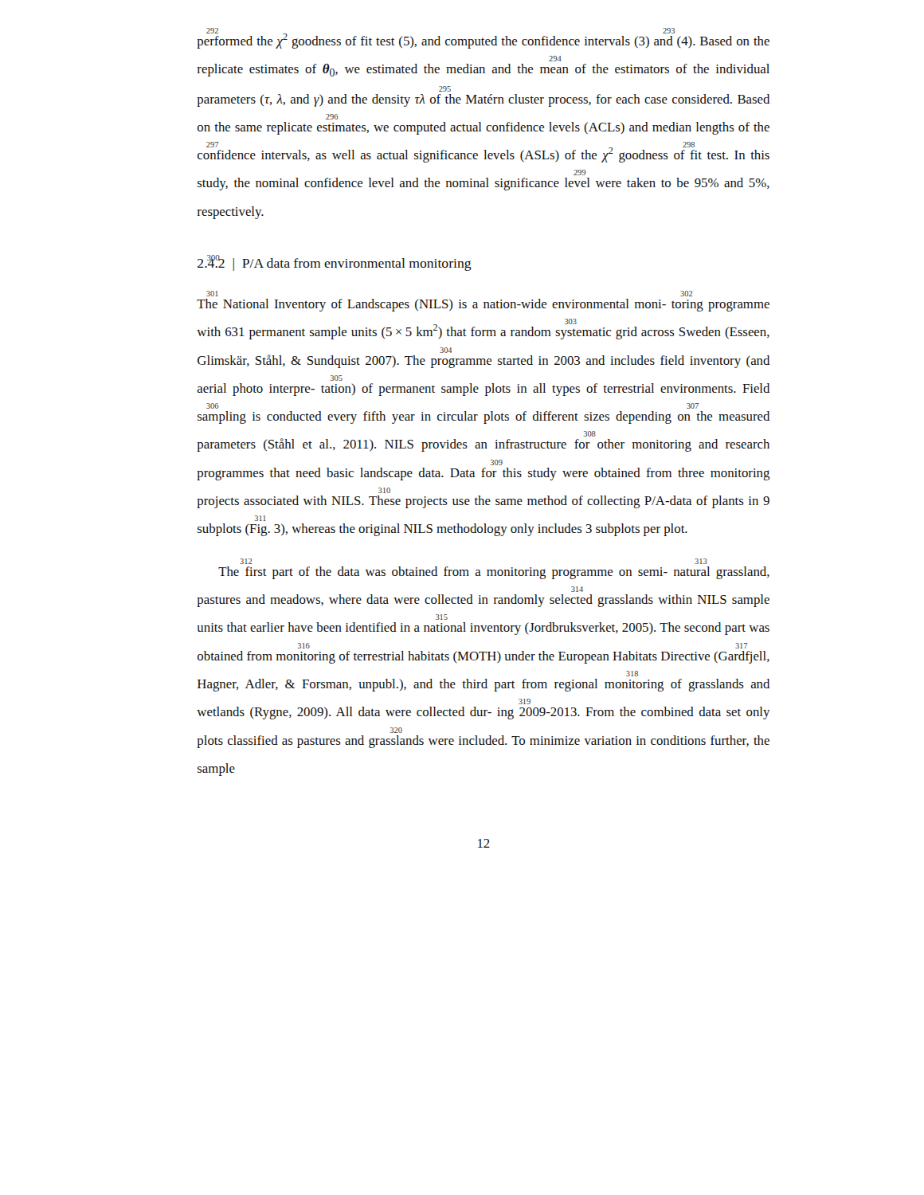292performed the χ2 goodness of fit test (5), and computed the confidence intervals (3) 293and (4). Based on the replicate estimates of θ0, we estimated the median and the 294mean of the estimators of the individual parameters (τ, λ, and γ) and the density τλ 295of the Matérn cluster process, for each case considered. Based on the same replicate 296estimates, we computed actual confidence levels (ACLs) and median lengths of the 297confidence intervals, as well as actual significance levels (ASLs) of the χ2 goodness 298of fit test. In this study, the nominal confidence level and the nominal significance 299level were taken to be 95% and 5%, respectively.
3002.4.2 | P/A data from environmental monitoring
301 The National Inventory of Landscapes (NILS) is a nation-wide environmental moni- 302toring programme with 631 permanent sample units (5 × 5 km2) that form a random 303systematic grid across Sweden (Esseen, Glimskär, Ståhl, & Sundquist 2007). The 304programme started in 2003 and includes field inventory (and aerial photo interpre- 305tation) of permanent sample plots in all types of terrestrial environments. Field 306sampling is conducted every fifth year in circular plots of different sizes depending 307on the measured parameters (Ståhl et al., 2011). NILS provides an infrastructure 308for other monitoring and research programmes that need basic landscape data. Data 309for this study were obtained from three monitoring projects associated with NILS. 310 These projects use the same method of collecting P/A-data of plants in 9 subplots 311(Fig. 3), whereas the original NILS methodology only includes 3 subplots per plot.
312 The first part of the data was obtained from a monitoring programme on semi- 313natural grassland, pastures and meadows, where data were collected in randomly 314selected grasslands within NILS sample units that earlier have been identified in 315a national inventory (Jordbruksverket, 2005). The second part was obtained from 316monitoring of terrestrial habitats (MOTH) under the European Habitats Directive 317(Gardfjell, Hagner, Adler, & Forsman, unpubl.), and the third part from regional 318monitoring of grasslands and wetlands (Rygne, 2009). All data were collected dur- 319ing 2009-2013. From the combined data set only plots classified as pastures and 320grasslands were included. To minimize variation in conditions further, the sample
12